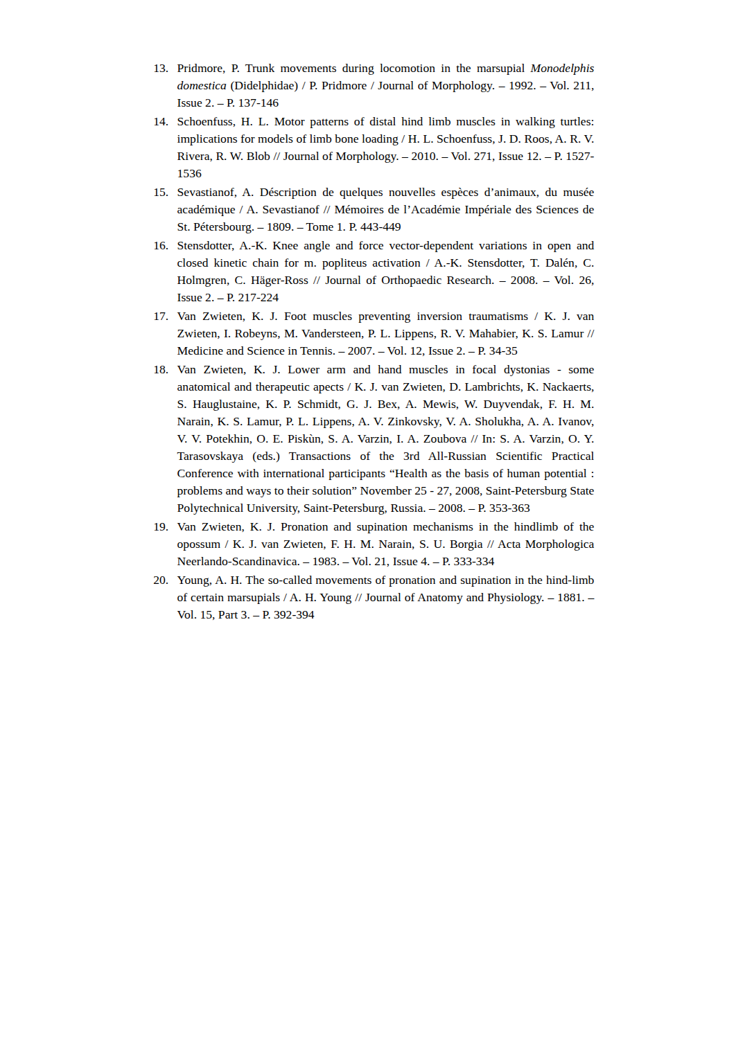13. Pridmore, P. Trunk movements during locomotion in the marsupial Monodelphis domestica (Didelphidae) / P. Pridmore / Journal of Morphology. – 1992. – Vol. 211, Issue 2. – P. 137-146
14. Schoenfuss, H. L. Motor patterns of distal hind limb muscles in walking turtles: implications for models of limb bone loading / H. L. Schoenfuss, J. D. Roos, A. R. V. Rivera, R. W. Blob // Journal of Morphology. – 2010. – Vol. 271, Issue 12. – P. 1527-1536
15. Sevastianof, A. Déscription de quelques nouvelles espèces d’animaux, du musée académique / A. Sevastianof // Mémoires de l’Académie Impériale des Sciences de St. Pétersbourg. – 1809. – Tome 1. P. 443-449
16. Stensdotter, A.-K. Knee angle and force vector-dependent variations in open and closed kinetic chain for m. popliteus activation / A.-K. Stensdotter, T. Dalén, C. Holmgren, C. Häger-Ross // Journal of Orthopaedic Research. – 2008. – Vol. 26, Issue 2. – P. 217-224
17. Van Zwieten, K. J. Foot muscles preventing inversion traumatisms / K. J. van Zwieten, I. Robeyns, M. Vandersteen, P. L. Lippens, R. V. Mahabier, K. S. Lamur // Medicine and Science in Tennis. – 2007. – Vol. 12, Issue 2. – P. 34-35
18. Van Zwieten, K. J. Lower arm and hand muscles in focal dystonias - some anatomical and therapeutic apects / K. J. van Zwieten, D. Lambrichts, K. Nackaerts, S. Hauglustaine, K. P. Schmidt, G. J. Bex, A. Mewis, W. Duyvendak, F. H. M. Narain, K. S. Lamur, P. L. Lippens, A. V. Zinkovsky, V. A. Sholukha, A. A. Ivanov, V. V. Potekhin, O. E. Piskùn, S. A. Varzin, I. A. Zoubova // In: S. A. Varzin, O. Y. Tarasovskaya (eds.) Transactions of the 3rd All-Russian Scientific Practical Conference with international participants “Health as the basis of human potential : problems and ways to their solution” November 25 - 27, 2008, Saint-Petersburg State Polytechnical University, Saint-Petersburg, Russia. – 2008. – P. 353-363
19. Van Zwieten, K. J. Pronation and supination mechanisms in the hindlimb of the opossum / K. J. van Zwieten, F. H. M. Narain, S. U. Borgia // Acta Morphologica Neerlando-Scandinavica. – 1983. – Vol. 21, Issue 4. – P. 333-334
20. Young, A. H. The so-called movements of pronation and supination in the hind-limb of certain marsupials / A. H. Young // Journal of Anatomy and Physiology. – 1881. – Vol. 15, Part 3. – P. 392-394